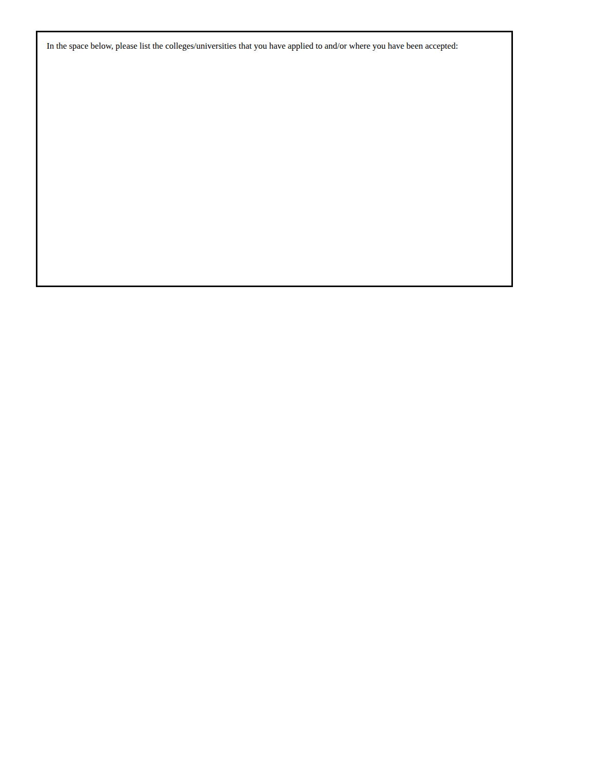In the space below, please list the colleges/universities that you have applied to and/or where you have been accepted: